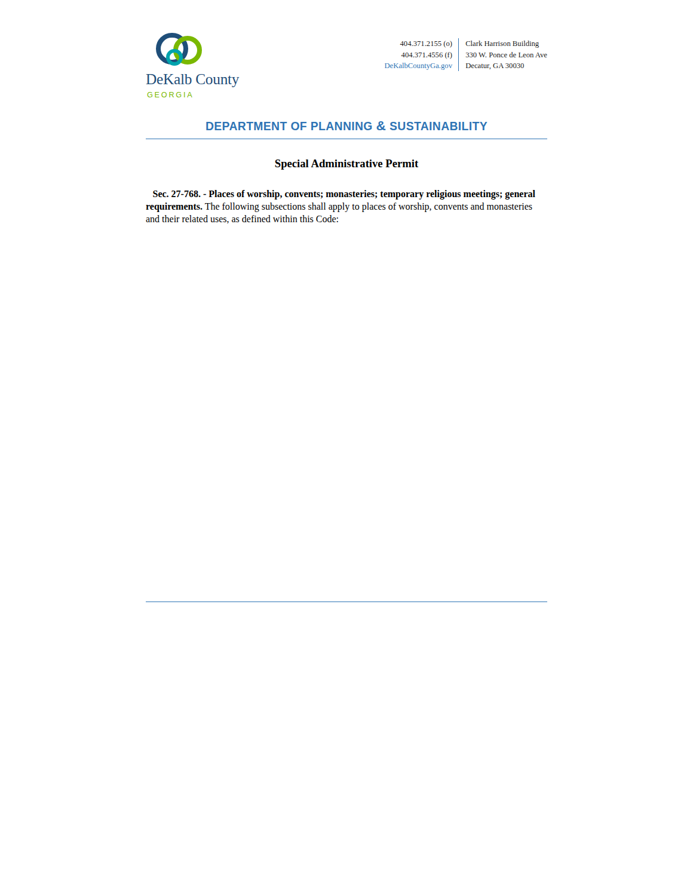DeKalb County
GEORGIA
404.371.2155 (o)
404.371.4556 (f)
DeKalbCountyGa.gov
Clark Harrison Building
330 W. Ponce de Leon Ave
Decatur, GA 30030
DEPARTMENT OF PLANNING & SUSTAINABILITY
Special Administrative Permit
Sec. 27-768. - Places of worship, convents; monasteries; temporary religious meetings; general requirements. The following subsections shall apply to places of worship, convents and monasteries and their related uses, as defined within this Code: